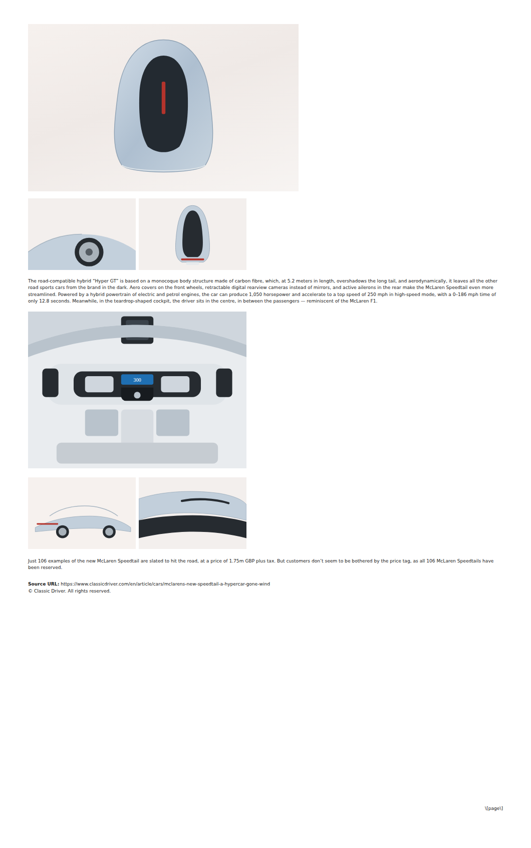The road-compatible hybrid “Hyper GT” is based on a monocoque body structure made of carbon fibre, which, at 5.2 meters in length, overshadows the long tail, and aerodynamically, it leaves all the other road sports cars from the brand in the dark. Aero covers on the front wheels, retractable digital rearview cameras instead of mirrors, and active ailerons in the rear make the McLaren Speedtail even more streamlined. Powered by a hybrid powertrain of electric and petrol engines, the car can produce 1,050 horsepower and accelerate to a top speed of 250 mph in high-speed mode, with a 0–186 mph time of only 12.8 seconds. Meanwhile, in the teardrop-shaped cockpit, the driver sits in the centre, in between the passengers — reminiscent of the McLaren F1.
Just 106 examples of the new McLaren Speedtail are slated to hit the road, at a price of 1.75m GBP plus tax. But customers don’t seem to be bothered by the price tag, as all 106 McLaren Speedtails have been reserved.
Source URL: https://www.classicdriver.com/en/article/cars/mclarens-new-speedtail-a-hypercar-gone-wind
© Classic Driver. All rights reserved.
\[page\]